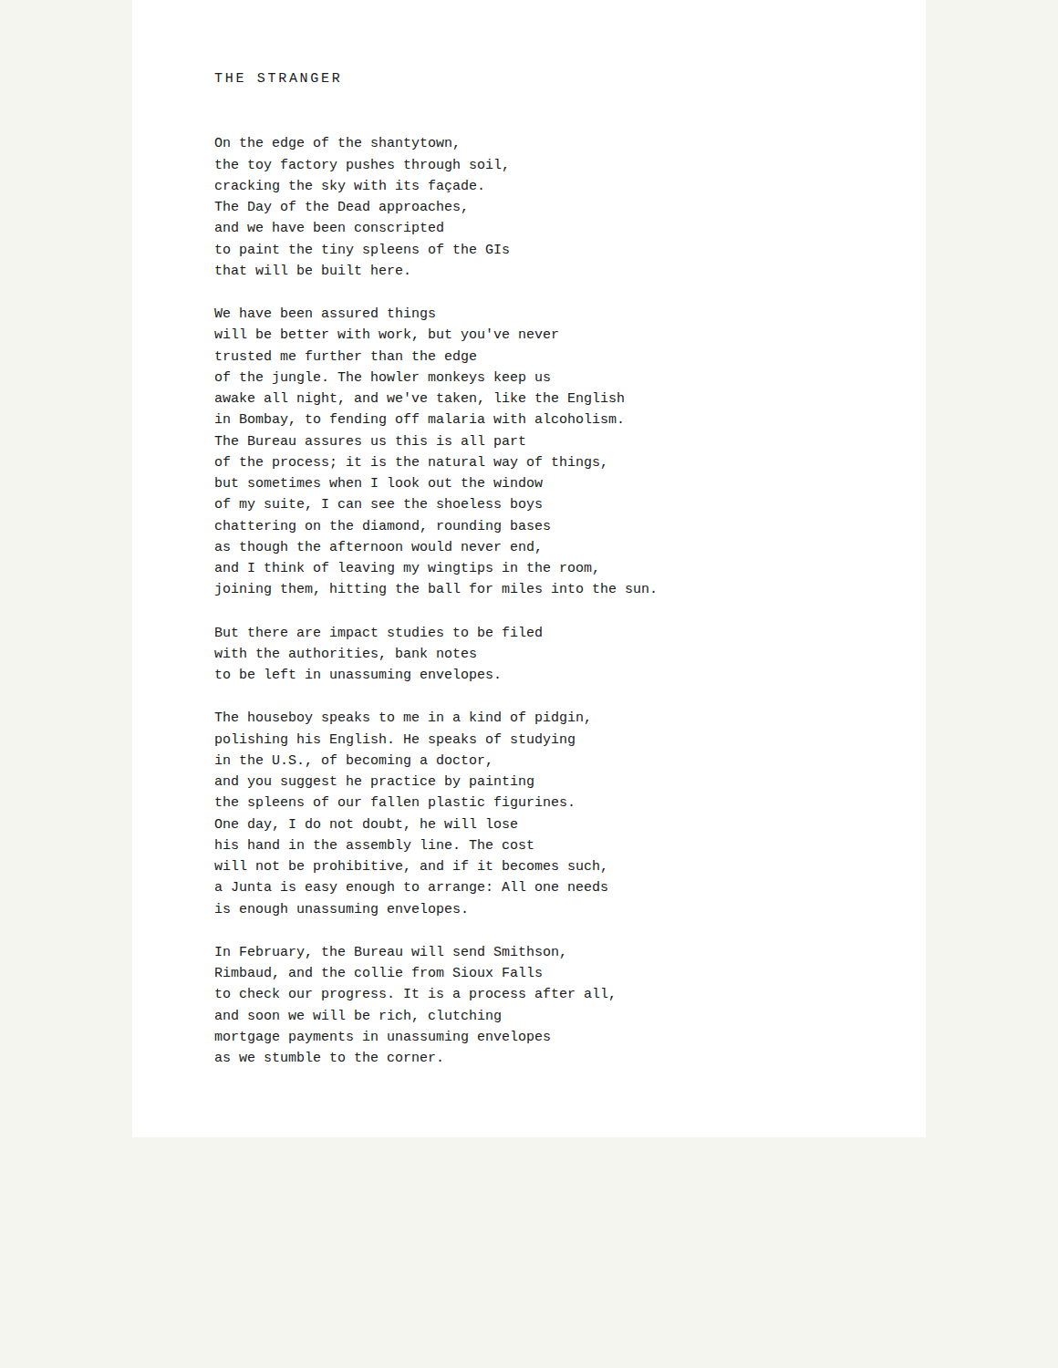THE STRANGER
On the edge of the shantytown, the toy factory pushes through soil, cracking the sky with its façade. The Day of the Dead approaches, and we have been conscripted to paint the tiny spleens of the GIs that will be built here.
We have been assured things will be better with work, but you've never trusted me further than the edge of the jungle. The howler monkeys keep us awake all night, and we've taken, like the English in Bombay, to fending off malaria with alcoholism. The Bureau assures us this is all part of the process; it is the natural way of things, but sometimes when I look out the window of my suite, I can see the shoeless boys chattering on the diamond, rounding bases as though the afternoon would never end, and I think of leaving my wingtips in the room, joining them, hitting the ball for miles into the sun.
But there are impact studies to be filed with the authorities, bank notes to be left in unassuming envelopes.
The houseboy speaks to me in a kind of pidgin, polishing his English. He speaks of studying in the U.S., of becoming a doctor, and you suggest he practice by painting the spleens of our fallen plastic figurines. One day, I do not doubt, he will lose his hand in the assembly line. The cost will not be prohibitive, and if it becomes such, a Junta is easy enough to arrange: All one needs is enough unassuming envelopes.
In February, the Bureau will send Smithson, Rimbaud, and the collie from Sioux Falls to check our progress. It is a process after all, and soon we will be rich, clutching mortgage payments in unassuming envelopes as we stumble to the corner.